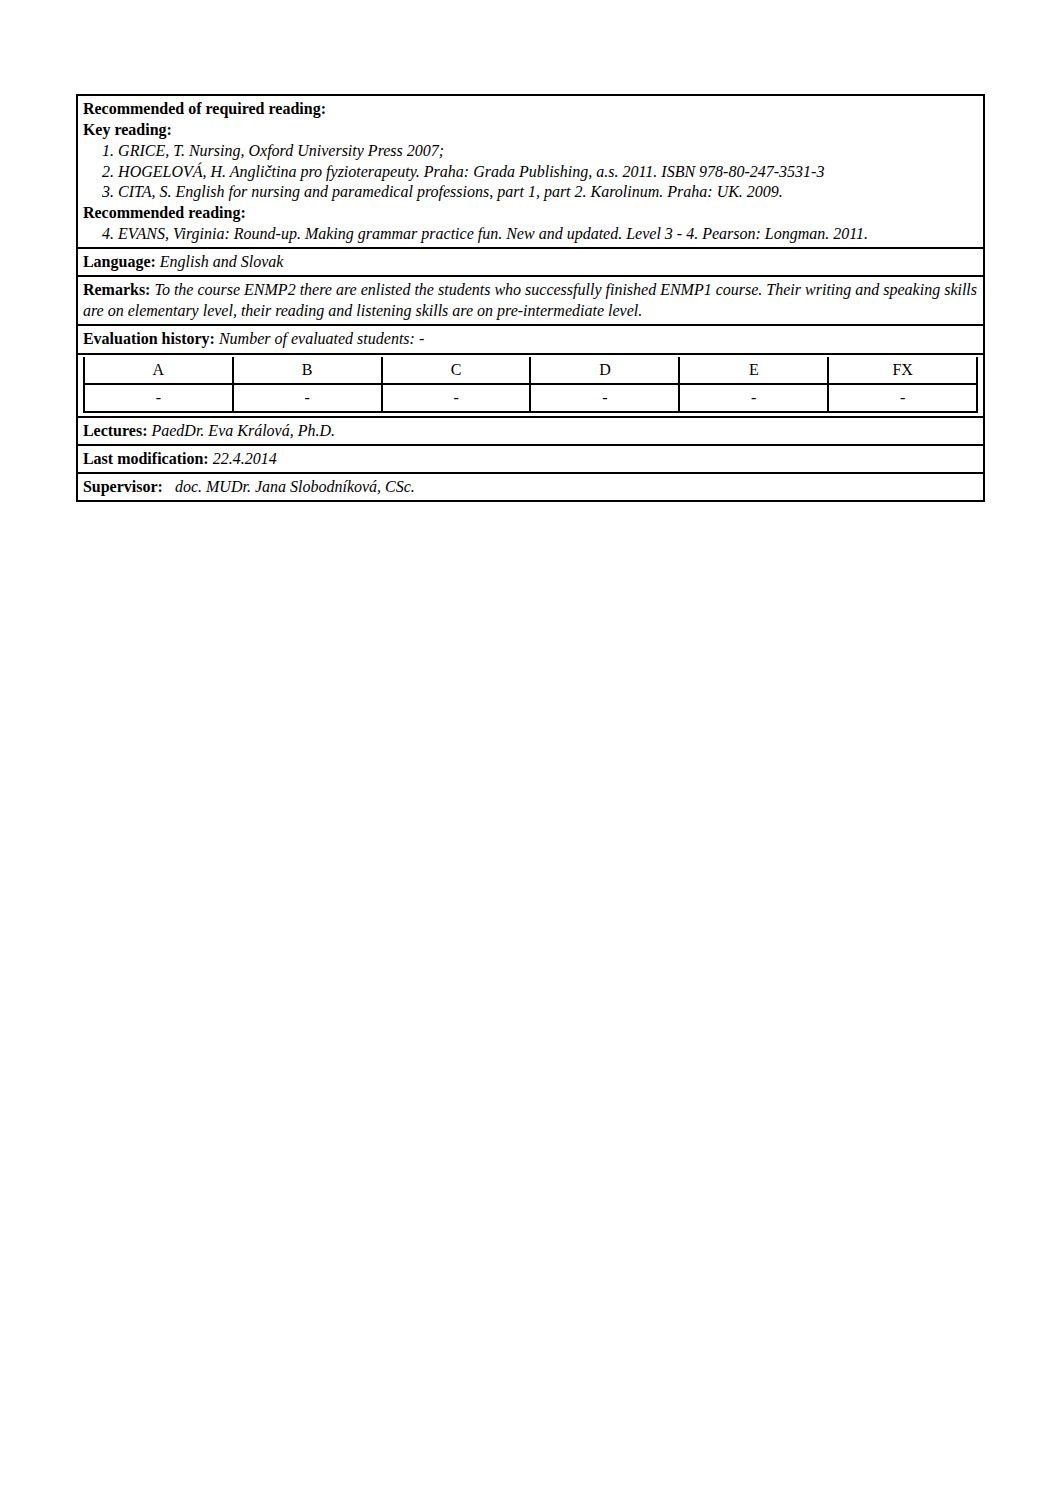| Recommended of required reading: Key reading: GRICE, T. Nursing, Oxford University Press 2007; HOGELOVÁ, H. Angličtina pro fyzioterapeuty. Praha: Grada Publishing, a.s. 2011. ISBN 978-80-247-3531-3 CITA, S. English for nursing and paramedical professions, part 1, part 2. Karolinum. Praha: UK. 2009. Recommended reading: EVANS, Virginia: Round-up. Making grammar practice fun. New and updated. Level 3 - 4. Pearson: Longman. 2011. |
| Language: English and Slovak |
| Remarks: To the course ENMP2 there are enlisted the students who successfully finished ENMP1 course. Their writing and speaking skills are on elementary level, their reading and listening skills are on pre-intermediate level. |
| Evaluation history: Number of evaluated students: - |
| / A / B / C / D / E / FX / / - / - / - / - / - / - / |
| Lectures: PaedDr. Eva Králová, Ph.D. |
| Last modification: 22.4.2014 |
| Supervisor: doc. MUDr. Jana Slobodníková, CSc. |